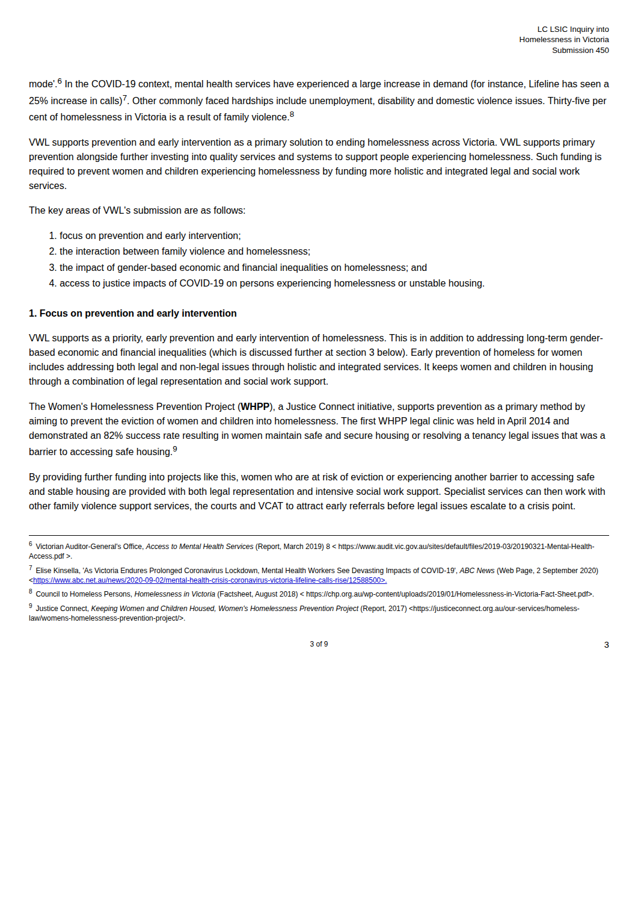LC LSIC Inquiry into
Homelessness in Victoria
Submission 450
mode'.6 In the COVID-19 context, mental health services have experienced a large increase in demand (for instance, Lifeline has seen a 25% increase in calls)7. Other commonly faced hardships include unemployment, disability and domestic violence issues. Thirty-five per cent of homelessness in Victoria is a result of family violence.8
VWL supports prevention and early intervention as a primary solution to ending homelessness across Victoria. VWL supports primary prevention alongside further investing into quality services and systems to support people experiencing homelessness. Such funding is required to prevent women and children experiencing homelessness by funding more holistic and integrated legal and social work services.
The key areas of VWL's submission are as follows:
focus on prevention and early intervention;
the interaction between family violence and homelessness;
the impact of gender-based economic and financial inequalities on homelessness; and
access to justice impacts of COVID-19 on persons experiencing homelessness or unstable housing.
1. Focus on prevention and early intervention
VWL supports as a priority, early prevention and early intervention of homelessness. This is in addition to addressing long-term gender-based economic and financial inequalities (which is discussed further at section 3 below). Early prevention of homeless for women includes addressing both legal and non-legal issues through holistic and integrated services. It keeps women and children in housing through a combination of legal representation and social work support.
The Women's Homelessness Prevention Project (WHPP), a Justice Connect initiative, supports prevention as a primary method by aiming to prevent the eviction of women and children into homelessness. The first WHPP legal clinic was held in April 2014 and demonstrated an 82% success rate resulting in women maintain safe and secure housing or resolving a tenancy legal issues that was a barrier to accessing safe housing.9
By providing further funding into projects like this, women who are at risk of eviction or experiencing another barrier to accessing safe and stable housing are provided with both legal representation and intensive social work support. Specialist services can then work with other family violence support services, the courts and VCAT to attract early referrals before legal issues escalate to a crisis point.
6 Victorian Auditor-General's Office, Access to Mental Health Services (Report, March 2019) 8 < https://www.audit.vic.gov.au/sites/default/files/2019-03/20190321-Mental-Health-Access.pdf >.
7 Elise Kinsella, 'As Victoria Endures Prolonged Coronavirus Lockdown, Mental Health Workers See Devasting Impacts of COVID-19', ABC News (Web Page, 2 September 2020) <https://www.abc.net.au/news/2020-09-02/mental-health-crisis-coronavirus-victoria-lifeline-calls-rise/12588500>.
8 Council to Homeless Persons, Homelessness in Victoria (Factsheet, August 2018) < https://chp.org.au/wp-content/uploads/2019/01/Homelessness-in-Victoria-Fact-Sheet.pdf>.
9 Justice Connect, Keeping Women and Children Housed, Women's Homelessness Prevention Project (Report, 2017) <https://justiceconnect.org.au/our-services/homeless-law/womens-homelessness-prevention-project/>.
3 of 9 3